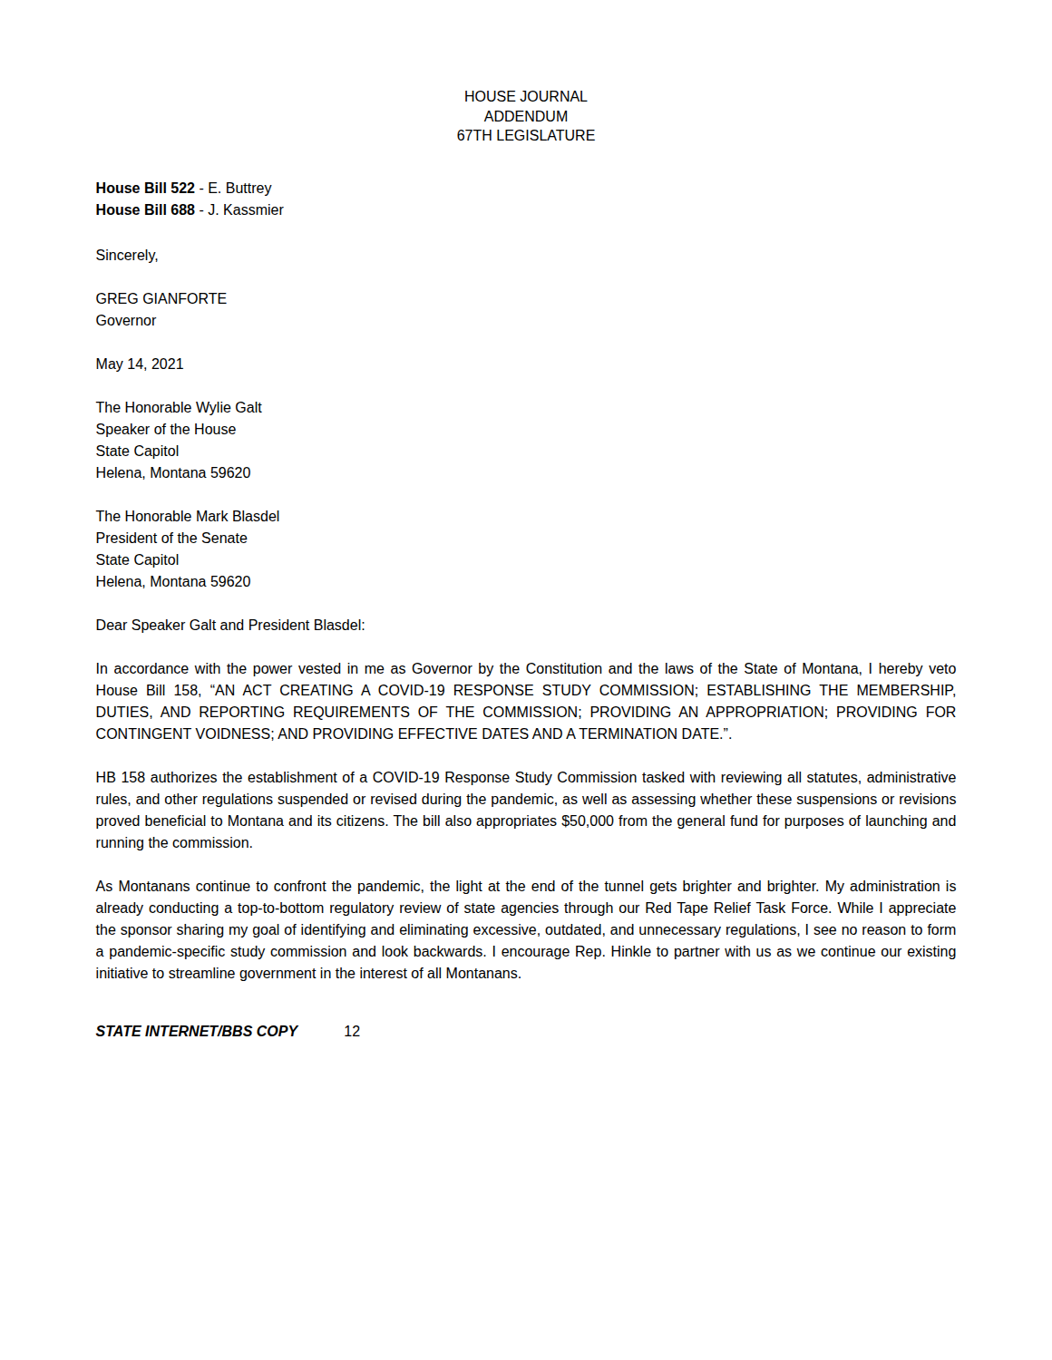HOUSE JOURNAL
ADDENDUM
67TH LEGISLATURE
House Bill 522 - E. Buttrey
House Bill 688 - J. Kassmier
Sincerely,
GREG GIANFORTE
Governor
May 14, 2021
The Honorable Wylie Galt
Speaker of the House
State Capitol
Helena, Montana 59620
The Honorable Mark Blasdel
President of the Senate
State Capitol
Helena, Montana 59620
Dear Speaker Galt and President Blasdel:
In accordance with the power vested in me as Governor by the Constitution and the laws of the State of Montana, I hereby veto House Bill 158, “AN ACT CREATING A COVID-19 RESPONSE STUDY COMMISSION; ESTABLISHING THE MEMBERSHIP, DUTIES, AND REPORTING REQUIREMENTS OF THE COMMISSION; PROVIDING AN APPROPRIATION; PROVIDING FOR CONTINGENT VOIDNESS; AND PROVIDING EFFECTIVE DATES AND A TERMINATION DATE.”.
HB 158 authorizes the establishment of a COVID-19 Response Study Commission tasked with reviewing all statutes, administrative rules, and other regulations suspended or revised during the pandemic, as well as assessing whether these suspensions or revisions proved beneficial to Montana and its citizens. The bill also appropriates $50,000 from the general fund for purposes of launching and running the commission.
As Montanans continue to confront the pandemic, the light at the end of the tunnel gets brighter and brighter. My administration is already conducting a top-to-bottom regulatory review of state agencies through our Red Tape Relief Task Force. While I appreciate the sponsor sharing my goal of identifying and eliminating excessive, outdated, and unnecessary regulations, I see no reason to form a pandemic-specific study commission and look backwards. I encourage Rep. Hinkle to partner with us as we continue our existing initiative to streamline government in the interest of all Montanans.
STATE INTERNET/BBS COPY 12